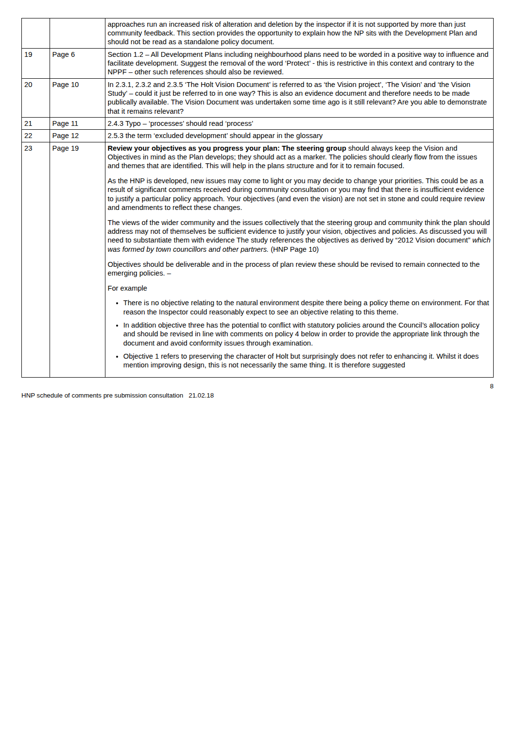| | | approaches run an increased risk of alteration and deletion by the inspector if it is not supported by more than just community feedback. This section provides the opportunity to explain how the NP sits with the Development Plan and should not be read as a standalone policy document. |
| 19 | Page 6 | Section 1.2 – All Development Plans including neighbourhood plans need to be worded in a positive way to influence and facilitate development. Suggest the removal of the word ‘Protect’ - this is restrictive in this context and contrary to the NPPF – other such references should also be reviewed. |
| 20 | Page 10 | In 2.3.1, 2.3.2 and 2.3.5 ‘The Holt Vision Document’ is referred to as ‘the Vision project’, ‘The Vision’ and ‘the Vision Study’ – could it just be referred to in one way? This is also an evidence document and therefore needs to be made publically available. The Vision Document was undertaken some time ago is it still relevant? Are you able to demonstrate that it remains relevant? |
| 21 | Page 11 | 2.4.3 Typo – ‘processes’ should read ‘process’ |
| 22 | Page 12 | 2.5.3 the term ‘excluded development’ should appear in the glossary |
| 23 | Page 19 | Review your objectives as you progress your plan: The steering group should always keep the Vision and Objectives in mind as the Plan develops; they should act as a marker. The policies should clearly flow from the issues and themes that are identified. This will help in the plans structure and for it to remain focused. As the HNP is developed, new issues may come to light or you may decide to change your priorities. This could be as a result of significant comments received during community consultation or you may find that there is insufficient evidence to justify a particular policy approach. Your objectives (and even the vision) are not set in stone and could require review and amendments to reflect these changes. The views of the wider community and the issues collectively that the steering group and community think the plan should address may not of themselves be sufficient evidence to justify your vision, objectives and policies. As discussed you will need to substantiate them with evidence The study references the objectives as derived by “2012 Vision document” which was formed by town councillors and other partners. (HNP Page 10) Objectives should be deliverable and in the process of plan review these should be revised to remain connected to the emerging policies. – For example There is no objective relating to the natural environment despite there being a policy theme on environment. For that reason the Inspector could reasonably expect to see an objective relating to this theme. In addition objective three has the potential to conflict with statutory policies around the Council’s allocation policy and should be revised in line with comments on policy 4 below in order to provide the appropriate link through the document and avoid conformity issues through examination. Objective 1 refers to preserving the character of Holt but surprisingly does not refer to enhancing it. Whilst it does mention improving design, this is not necessarily the same thing. It is therefore suggested |
8 HNP schedule of comments pre submission consultation 21.02.18